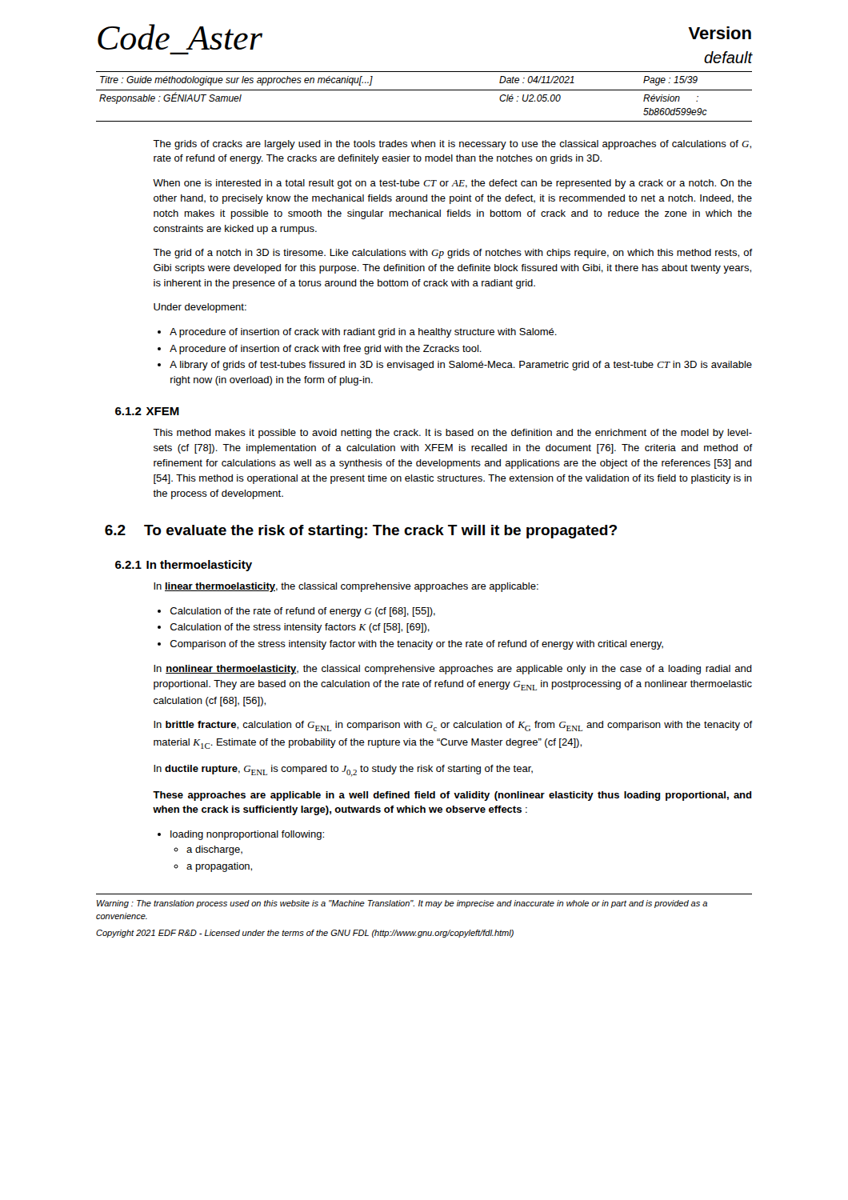Code_Aster
Version
default
| Titre : Guide méthodologique sur les approches en mécaniqu[...] | Date : 04/11/2021 | Page : 15/39 |
| Responsable : GÉNIAUT Samuel | Clé : U2.05.00 | Révision : 5b860d599e9c |
The grids of cracks are largely used in the tools trades when it is necessary to use the classical approaches of calculations of G, rate of refund of energy. The cracks are definitely easier to model than the notches on grids in 3D.
When one is interested in a total result got on a test-tube CT or AE, the defect can be represented by a crack or a notch. On the other hand, to precisely know the mechanical fields around the point of the defect, it is recommended to net a notch. Indeed, the notch makes it possible to smooth the singular mechanical fields in bottom of crack and to reduce the zone in which the constraints are kicked up a rumpus.
The grid of a notch in 3D is tiresome. Like calculations with Gp grids of notches with chips require, on which this method rests, of Gibi scripts were developed for this purpose. The definition of the definite block fissured with Gibi, it there has about twenty years, is inherent in the presence of a torus around the bottom of crack with a radiant grid.
Under development:
A procedure of insertion of crack with radiant grid in a healthy structure with Salomé.
A procedure of insertion of crack with free grid with the Zcracks tool.
A library of grids of test-tubes fissured in 3D is envisaged in Salomé-Meca. Parametric grid of a test-tube CT in 3D is available right now (in overload) in the form of plug-in.
6.1.2 XFEM
This method makes it possible to avoid netting the crack. It is based on the definition and the enrichment of the model by level-sets (cf [78]). The implementation of a calculation with XFEM is recalled in the document [76]. The criteria and method of refinement for calculations as well as a synthesis of the developments and applications are the object of the references [53] and [54]. This method is operational at the present time on elastic structures. The extension of the validation of its field to plasticity is in the process of development.
6.2 To evaluate the risk of starting: The crack T will it be propagated?
6.2.1 In thermoelasticity
In linear thermoelasticity, the classical comprehensive approaches are applicable:
Calculation of the rate of refund of energy G (cf [68], [55]),
Calculation of the stress intensity factors K (cf [58], [69]),
Comparison of the stress intensity factor with the tenacity or the rate of refund of energy with critical energy,
In nonlinear thermoelasticity, the classical comprehensive approaches are applicable only in the case of a loading radial and proportional. They are based on the calculation of the rate of refund of energy GENL in postprocessing of a nonlinear thermoelastic calculation (cf [68], [56]),
In brittle fracture, calculation of GENL in comparison with Gc or calculation of KG from GENL and comparison with the tenacity of material K1C. Estimate of the probability of the rupture via the “Curve Master degree” (cf [24]),
In ductile rupture, GENL is compared to J0,2 to study the risk of starting of the tear,
These approaches are applicable in a well defined field of validity (nonlinear elasticity thus loading proportional, and when the crack is sufficiently large), outwards of which we observe effects :
loading nonproportional following:
a discharge,
a propagation,
Warning : The translation process used on this website is a "Machine Translation". It may be imprecise and inaccurate in whole or in part and is provided as a convenience.
Copyright 2021 EDF R&D - Licensed under the terms of the GNU FDL (http://www.gnu.org/copyleft/fdl.html)